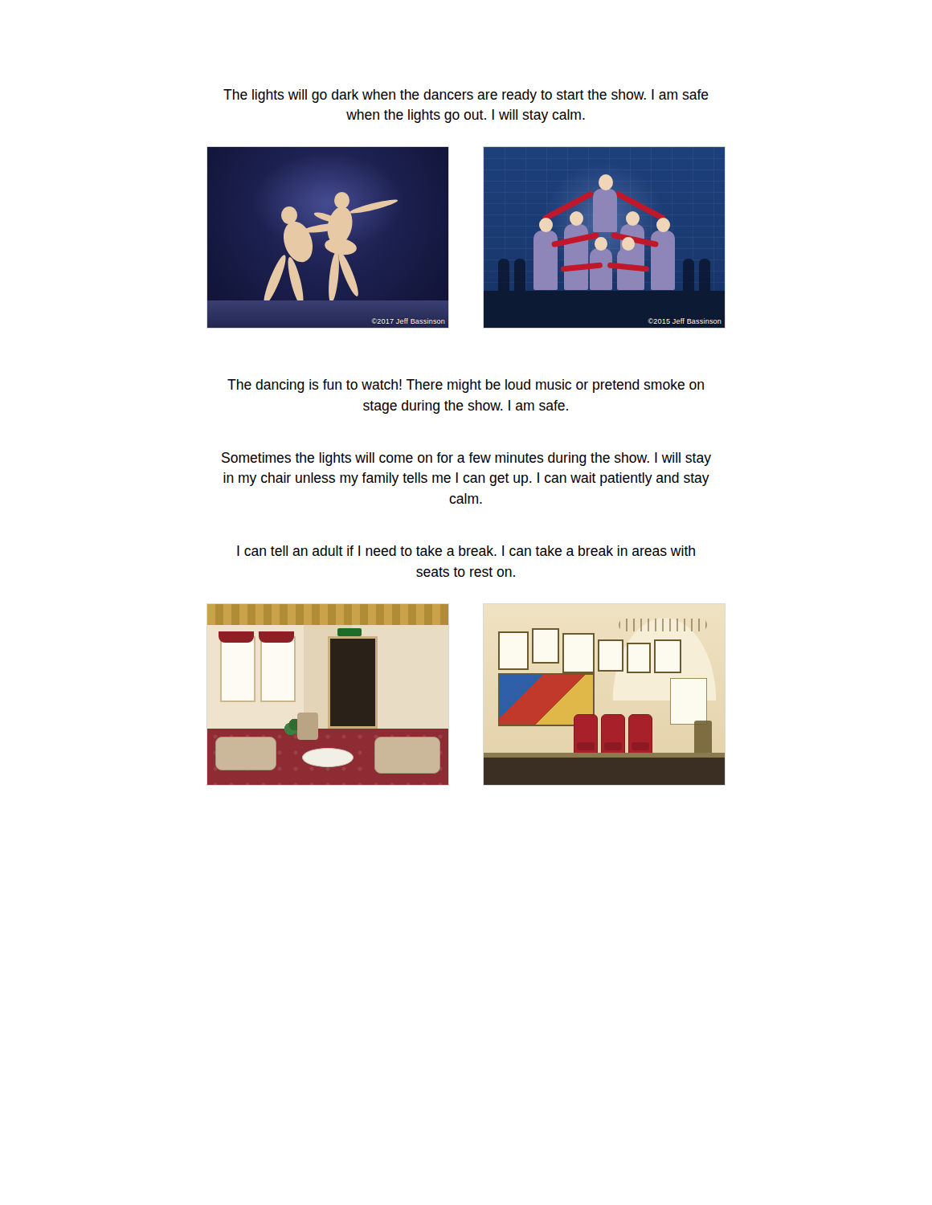The lights will go dark when the dancers are ready to start the show. I am safe when the lights go out. I will stay calm.
©2017 Jeff Bassinson
©2015 Jeff Bassinson
The dancing is fun to watch! There might be loud music or pretend smoke on stage during the show. I am safe.
Sometimes the lights will come on for a few minutes during the show. I will stay in my chair unless my family tells me I can get up. I can wait patiently and stay calm.
I can tell an adult if I need to take a break. I can take a break in areas with seats to rest on.